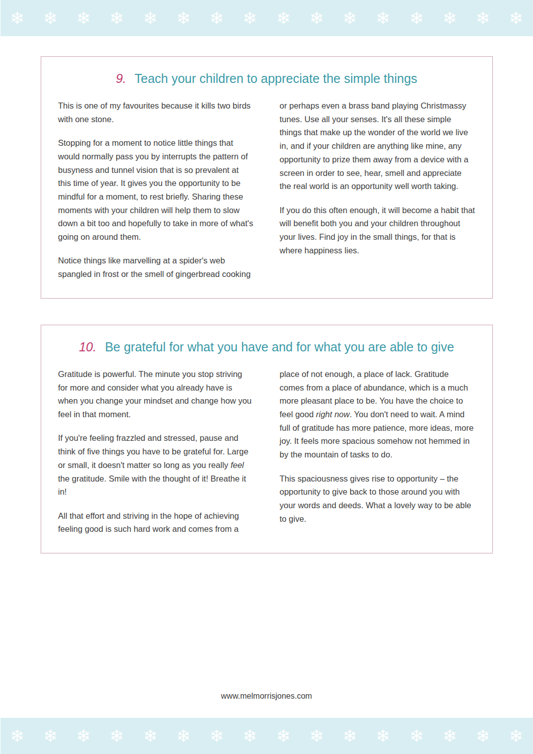❄❄❄❄❄❄❄❄❄❄❄❄❄❄❄❄
9 Teach your children to appreciate the simple things
This is one of my favourites because it kills two birds with one stone.
Stopping for a moment to notice little things that would normally pass you by interrupts the pattern of busyness and tunnel vision that is so prevalent at this time of year. It gives you the opportunity to be mindful for a moment, to rest briefly. Sharing these moments with your children will help them to slow down a bit too and hopefully to take in more of what's going on around them.
Notice things like marvelling at a spider's web spangled in frost or the smell of gingerbread cooking or perhaps even a brass band playing Christmassy tunes. Use all your senses. It's all these simple things that make up the wonder of the world we live in, and if your children are anything like mine, any opportunity to prize them away from a device with a screen in order to see, hear, smell and appreciate the real world is an opportunity well worth taking.
If you do this often enough, it will become a habit that will benefit both you and your children throughout your lives. Find joy in the small things, for that is where happiness lies.
10 Be grateful for what you have and for what you are able to give
Gratitude is powerful. The minute you stop striving for more and consider what you already have is when you change your mindset and change how you feel in that moment.
If you're feeling frazzled and stressed, pause and think of five things you have to be grateful for. Large or small, it doesn't matter so long as you really feel the gratitude. Smile with the thought of it! Breathe it in!
All that effort and striving in the hope of achieving feeling good is such hard work and comes from a place of not enough, a place of lack. Gratitude comes from a place of abundance, which is a much more pleasant place to be. You have the choice to feel good right now. You don't need to wait. A mind full of gratitude has more patience, more ideas, more joy. It feels more spacious somehow not hemmed in by the mountain of tasks to do.
This spaciousness gives rise to opportunity – the opportunity to give back to those around you with your words and deeds. What a lovely way to be able to give.
www.melmorrisjones.com
❄❄❄❄❄❄❄❄❄❄❄❄❄❄❄❄